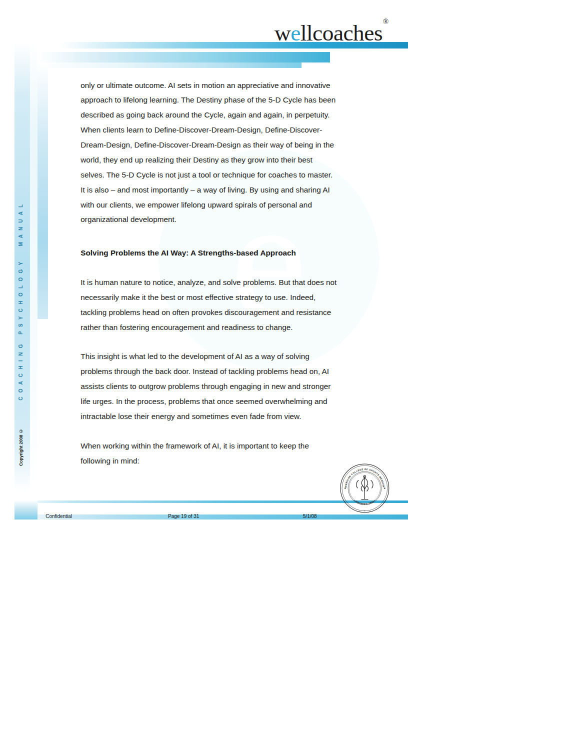wellcoaches®
M A N U A L
C O A C H I N G P S Y C H O L O G Y
Copyright 2008 ©
e
only or ultimate outcome. AI sets in motion an appreciative and innovative approach to lifelong learning. The Destiny phase of the 5-D Cycle has been described as going back around the Cycle, again and again, in perpetuity. When clients learn to Define-Discover-Dream-Design, Define-Discover-Dream-Design, Define-Discover-Dream-Design as their way of being in the world, they end up realizing their Destiny as they grow into their best selves. The 5-D Cycle is not just a tool or technique for coaches to master. It is also – and most importantly – a way of living. By using and sharing AI with our clients, we empower lifelong upward spirals of personal and organizational development.
Solving Problems the AI Way: A Strengths-based Approach
It is human nature to notice, analyze, and solve problems. But that does not necessarily make it the best or most effective strategy to use. Indeed, tackling problems head on often provokes discouragement and resistance rather than fostering encouragement and readiness to change.
This insight is what led to the development of AI as a way of solving problems through the back door. Instead of tackling problems head on, AI assists clients to outgrow problems through engaging in new and stronger life urges. In the process, problems that once seemed overwhelming and intractable lose their energy and sometimes even fade from view.
When working within the framework of AI, it is important to keep the following in mind:
Confidential Page 19 of 31 5/1/08
AMERICAN COLLEGE OF SPORTS MEDICINE • FOUNDED 1954 • ★ ★ ®